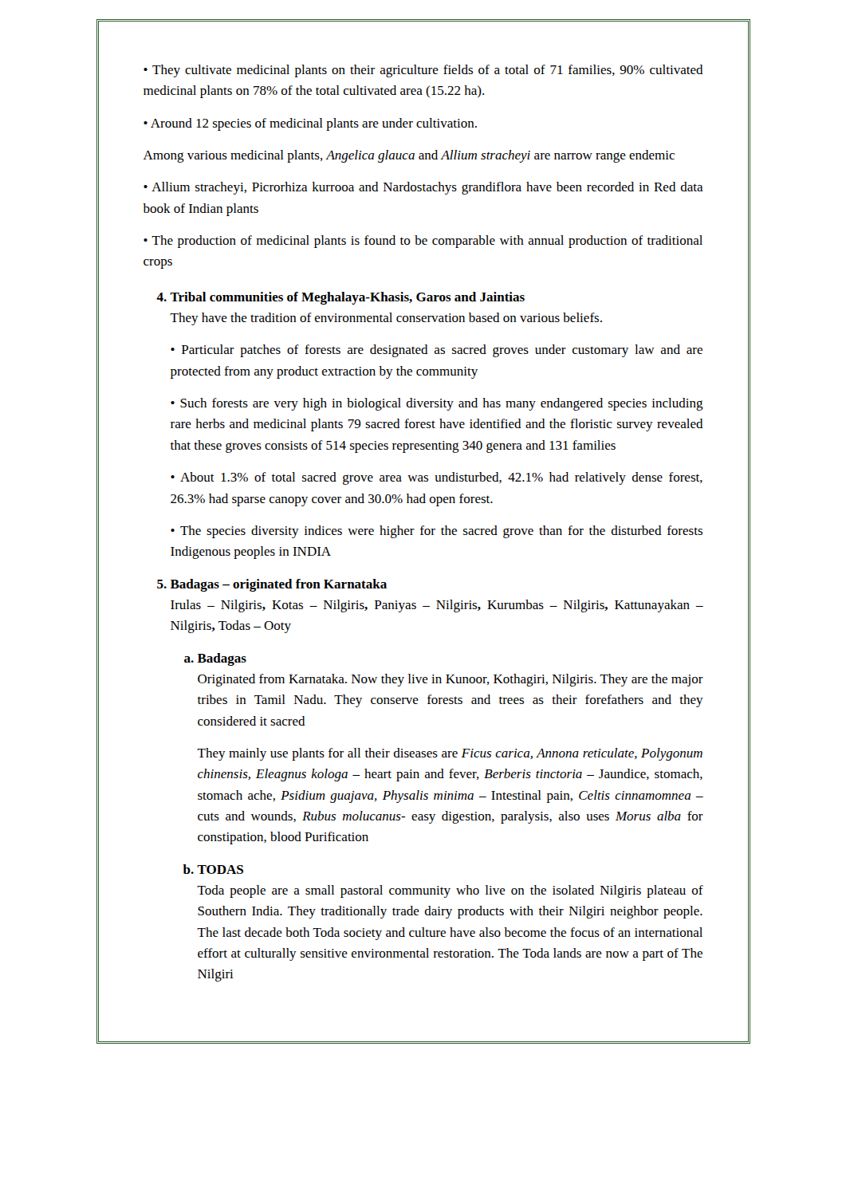• They cultivate medicinal plants on their agriculture fields of a total of 71 families, 90% cultivated medicinal plants on 78% of the total cultivated area (15.22 ha).
• Around 12 species of medicinal plants are under cultivation.
Among various medicinal plants, Angelica glauca and Allium stracheyi are narrow range endemic
• Allium stracheyi, Picrorhiza kurrooa and Nardostachys grandiflora have been recorded in Red data book of Indian plants
• The production of medicinal plants is found to be comparable with annual production of traditional crops
Tribal communities of Meghalaya-Khasis, Garos and Jaintias
They have the tradition of environmental conservation based on various beliefs.
• Particular patches of forests are designated as sacred groves under customary law and are protected from any product extraction by the community
• Such forests are very high in biological diversity and has many endangered species including rare herbs and medicinal plants 79 sacred forest have identified and the floristic survey revealed that these groves consists of 514 species representing 340 genera and 131 families
• About 1.3% of total sacred grove area was undisturbed, 42.1% had relatively dense forest, 26.3% had sparse canopy cover and 30.0% had open forest.
• The species diversity indices were higher for the sacred grove than for the disturbed forests Indigenous peoples in INDIA
Badagas – originated fron Karnataka
Irulas – Nilgiris, Kotas – Nilgiris, Paniyas – Nilgiris, Kurumbas – Nilgiris, Kattunayakan – Nilgiris, Todas – Ooty
Badagas
Originated from Karnataka. Now they live in Kunoor, Kothagiri, Nilgiris. They are the major tribes in Tamil Nadu. They conserve forests and trees as their forefathers and they considered it sacred
They mainly use plants for all their diseases are Ficus carica, Annona reticulate, Polygonum chinensis, Eleagnus kologa – heart pain and fever, Berberis tinctoria – Jaundice, stomach, stomach ache, Psidium guajava, Physalis minima – Intestinal pain, Celtis cinnamomnea – cuts and wounds, Rubus molucanus- easy digestion, paralysis, also uses Morus alba for constipation, blood Purification
TODAS
Toda people are a small pastoral community who live on the isolated Nilgiris plateau of Southern India. They traditionally trade dairy products with their Nilgiri neighbor people. The last decade both Toda society and culture have also become the focus of an international effort at culturally sensitive environmental restoration. The Toda lands are now a part of The Nilgiri